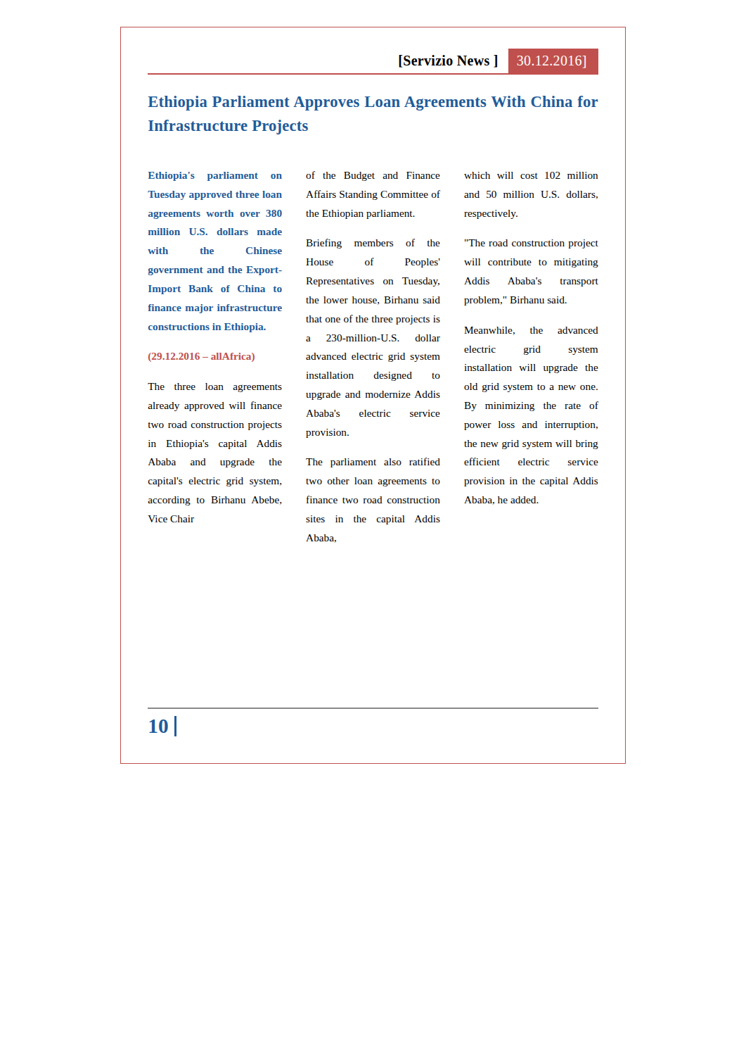[Servizio News ]
30.12.2016]
Ethiopia Parliament Approves Loan Agreements With China for Infrastructure Projects
Ethiopia's parliament on Tuesday approved three loan agreements worth over 380 million U.S. dollars made with the Chinese government and the Export-Import Bank of China to finance major infrastructure constructions in Ethiopia.
(29.12.2016 – allAfrica)
The three loan agreements already approved will finance two road construction projects in Ethiopia's capital Addis Ababa and upgrade the capital's electric grid system, according to Birhanu Abebe, Vice Chair
of the Budget and Finance Affairs Standing Committee of the Ethiopian parliament.
Briefing members of the House of Peoples' Representatives on Tuesday, the lower house, Birhanu said that one of the three projects is a 230-million-U.S. dollar advanced electric grid system installation designed to upgrade and modernize Addis Ababa's electric service provision.
The parliament also ratified two other loan agreements to finance two road construction sites in the capital Addis Ababa,
which will cost 102 million and 50 million U.S. dollars, respectively.
"The road construction project will contribute to mitigating Addis Ababa's transport problem," Birhanu said.
Meanwhile, the advanced electric grid system installation will upgrade the old grid system to a new one. By minimizing the rate of power loss and interruption, the new grid system will bring efficient electric service provision in the capital Addis Ababa, he added.
10